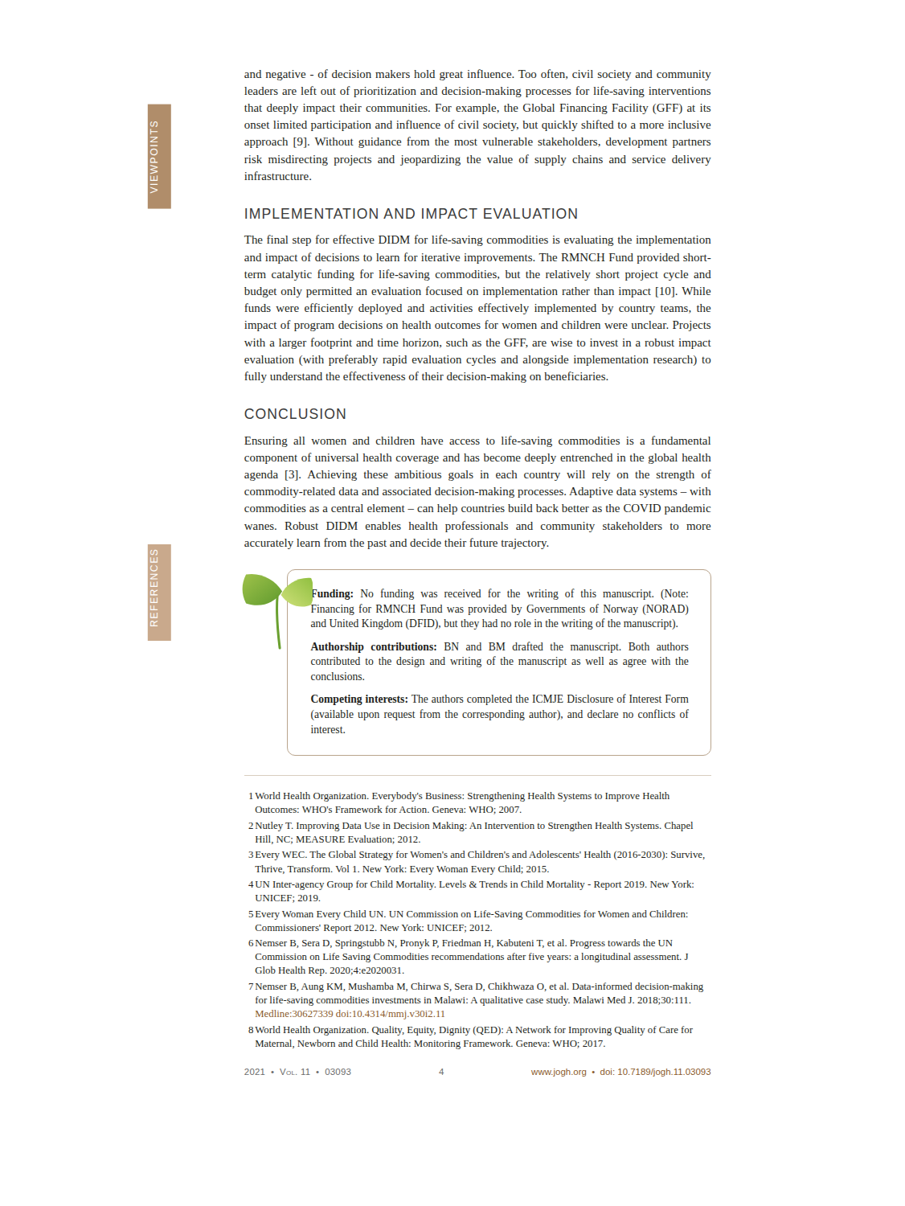VIEWPOINTS
REFERENCES
and negative - of decision makers hold great influence. Too often, civil society and community leaders are left out of prioritization and decision-making processes for life-saving interventions that deeply impact their communities. For example, the Global Financing Facility (GFF) at its onset limited participation and influence of civil society, but quickly shifted to a more inclusive approach [9]. Without guidance from the most vulnerable stakeholders, development partners risk misdirecting projects and jeopardizing the value of supply chains and service delivery infrastructure.
IMPLEMENTATION AND IMPACT EVALUATION
The final step for effective DIDM for life-saving commodities is evaluating the implementation and impact of decisions to learn for iterative improvements. The RMNCH Fund provided short-term catalytic funding for life-saving commodities, but the relatively short project cycle and budget only permitted an evaluation focused on implementation rather than impact [10]. While funds were efficiently deployed and activities effectively implemented by country teams, the impact of program decisions on health outcomes for women and children were unclear. Projects with a larger footprint and time horizon, such as the GFF, are wise to invest in a robust impact evaluation (with preferably rapid evaluation cycles and alongside implementation research) to fully understand the effectiveness of their decision-making on beneficiaries.
CONCLUSION
Ensuring all women and children have access to life-saving commodities is a fundamental component of universal health coverage and has become deeply entrenched in the global health agenda [3]. Achieving these ambitious goals in each country will rely on the strength of commodity-related data and associated decision-making processes. Adaptive data systems – with commodities as a central element – can help countries build back better as the COVID pandemic wanes. Robust DIDM enables health professionals and community stakeholders to more accurately learn from the past and decide their future trajectory.
Funding: No funding was received for the writing of this manuscript. (Note: Financing for RMNCH Fund was provided by Governments of Norway (NORAD) and United Kingdom (DFID), but they had no role in the writing of the manuscript).
Authorship contributions: BN and BM drafted the manuscript. Both authors contributed to the design and writing of the manuscript as well as agree with the conclusions.
Competing interests: The authors completed the ICMJE Disclosure of Interest Form (available upon request from the corresponding author), and declare no conflicts of interest.
World Health Organization. Everybody's Business: Strengthening Health Systems to Improve Health Outcomes: WHO's Framework for Action. Geneva: WHO; 2007.
Nutley T. Improving Data Use in Decision Making: An Intervention to Strengthen Health Systems. Chapel Hill, NC; MEASURE Evaluation; 2012.
Every WEC. The Global Strategy for Women's and Children's and Adolescents' Health (2016-2030): Survive, Thrive, Transform. Vol 1. New York: Every Woman Every Child; 2015.
UN Inter-agency Group for Child Mortality. Levels & Trends in Child Mortality - Report 2019. New York: UNICEF; 2019.
Every Woman Every Child UN. UN Commission on Life-Saving Commodities for Women and Children: Commissioners' Report 2012. New York: UNICEF; 2012.
Nemser B, Sera D, Springstubb N, Pronyk P, Friedman H, Kabuteni T, et al. Progress towards the UN Commission on Life Saving Commodities recommendations after five years: a longitudinal assessment. J Glob Health Rep. 2020;4:e2020031.
Nemser B, Aung KM, Mushamba M, Chirwa S, Sera D, Chikhwaza O, et al. Data-informed decision-making for life-saving commodities investments in Malawi: A qualitative case study. Malawi Med J. 2018;30:111. Medline:30627339 doi:10.4314/mmj.v30i2.11
World Health Organization. Quality, Equity, Dignity (QED): A Network for Improving Quality of Care for Maternal, Newborn and Child Health: Monitoring Framework. Geneva: WHO; 2017.
2021 • Vol. 11 • 03093
4
www.jogh.org • doi: 10.7189/jogh.11.03093